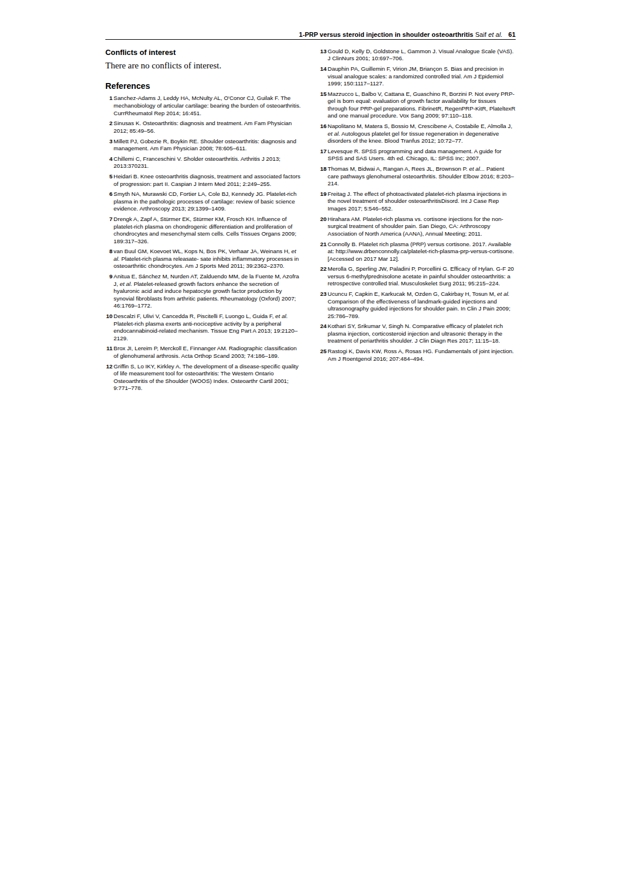1-PRP versus steroid injection in shoulder osteoarthritis Saif et al. 61
Conflicts of interest
There are no conflicts of interest.
References
1 Sanchez-Adams J, Leddy HA, McNulty AL, O'Conor CJ, Guilak F. The mechanobiology of articular cartilage: bearing the burden of osteoarthritis. CurrRheumatol Rep 2014; 16:451.
2 Sinusas K. Osteoarthritis: diagnosis and treatment. Am Fam Physician 2012; 85:49–56.
3 Millett PJ, Gobezie R, Boykin RE. Shoulder osteoarthritis: diagnosis and management. Am Fam Physician 2008; 78:605–611.
4 Chillemi C, Franceschini V. Sholder osteoarthritis. Arthritis J 2013; 2013:370231.
5 Heidari B. Knee osteoarthritis diagnosis, treatment and associated factors of progression: part II. Caspian J Intern Med 2011; 2:249–255.
6 Smyth NA, Murawski CD, Fortier LA, Cole BJ, Kennedy JG. Platelet-rich plasma in the pathologic processes of cartilage: review of basic science evidence. Arthroscopy 2013; 29:1399–1409.
7 Drengk A, Zapf A, Stürmer EK, Stürmer KM, Frosch KH. Influence of platelet-rich plasma on chondrogenic differentiation and proliferation of chondrocytes and mesenchymal stem cells. Cells Tissues Organs 2009; 189:317–326.
8van Buul GM, Koevoet WL, Kops N, Bos PK, Verhaar JA, Weinans H, et al. Platelet-rich plasma releasate- sate inhibits inflammatory processes in osteoarthritic chondrocytes. Am J Sports Med 2011; 39:2362–2370.
9 Anitua E, Sánchez M, Nurden AT, Zalduendo MM, de la Fuente M, Azofra J, et al. Platelet-released growth factors enhance the secretion of hyaluronic acid and induce hepatocyte growth factor production by synovial fibroblasts from arthritic patients. Rheumatology (Oxford) 2007; 46:1769–1772.
10 Descalzi F, Ulivi V, Cancedda R, Piscitelli F, Luongo L, Guida F, et al. Platelet-rich plasma exerts anti-nociceptive activity by a peripheral endocannabinoid-related mechanism. Tissue Eng Part A 2013; 19:2120–2129.
11 Brox JI, Lereim P, Merckoll E, Finnanger AM. Radiographic classification of glenohumeral arthrosis. Acta Orthop Scand 2003; 74:186–189.
12 Griffin S, Lo IKY, Kirkley A. The development of a disease-specific quality of life measurement tool for osteoarthritis: The Western Ontario Osteoarthritis of the Shoulder (WOOS) Index. Osteoarthr Cartil 2001; 9:771–778.
13 Gould D, Kelly D, Goldstone L, Gammon J. Visual Analogue Scale (VAS). J ClinNurs 2001; 10:697–706.
14 Dauphin PA, Guillemin F, Virion JM, Briançon S. Bias and precision in visual analogue scales: a randomized controlled trial. Am J Epidemiol 1999; 150:1117–1127.
15 Mazzucco L, Balbo V, Cattana E, Guaschino R, Borzini P. Not every PRP-gel is born equal: evaluation of growth factor availability for tissues through four PRP-gel preparations. FibrinetR, RegenPRP-KitR, PlateltexR and one manual procedure. Vox Sang 2009; 97:110–118.
16 Napolitano M, Matera S, Bossio M, Crescibene A, Costabile E, Almolla J, et al. Autologous platelet gel for tissue regeneration in degenerative disorders of the knee. Blood Tranfus 2012; 10:72–77.
17 Levesque R. SPSS programming and data management. A guide for SPSS and SAS Users. 4th ed. Chicago, IL: SPSS Inc; 2007.
18 Thomas M, Bidwai A, Rangan A, Rees JL, Brownson P. et al... Patient care pathways glenohumeral osteoarthritis. Shoulder Elbow 2016; 8:203–214.
19 Freitag J. The effect of photoactivated platelet-rich plasma injections in the novel treatment of shoulder osteoarthritisDisord. Int J Case Rep Images 2017; 5:546–552.
20 Hirahara AM. Platelet-rich plasma vs. cortisone injections for the non-surgical treatment of shoulder pain. San Diego, CA: Arthroscopy Association of North America (AANA), Annual Meeting; 2011.
21 Connolly B. Platelet rich plasma (PRP) versus cortisone. 2017. Available at: http://www.drbenconnolly.ca/platelet-rich-plasma-prp-versus-cortisone. [Accessed on 2017 Mar 12].
22 Merolla G, Sperling JW, Paladini P, Porcellini G. Efficacy of Hylan. G-F 20 versus 6-methylprednisolone acetate in painful shoulder osteoarthritis: a retrospective controlled trial. Musculoskelet Surg 2011; 95:215–224.
23 Ucuncu F, Capkin E, Karkucak M, Ozden G, Cakirbay H, Tosun M, et al. Comparison of the effectiveness of landmark-guided injections and ultrasonography guided injections for shoulder pain. In Clin J Pain 2009; 25:786–789.
24 Kothari SY, Srikumar V, Singh N. Comparative efficacy of platelet rich plasma injection, corticosteroid injection and ultrasonic therapy in the treatment of periarthritis shoulder. J Clin Diagn Res 2017; 11:15–18.
25 Rastogi K, Davis KW, Ross A, Rosas HG. Fundamentals of joint injection. Am J Roentgenol 2016; 207:484–494.